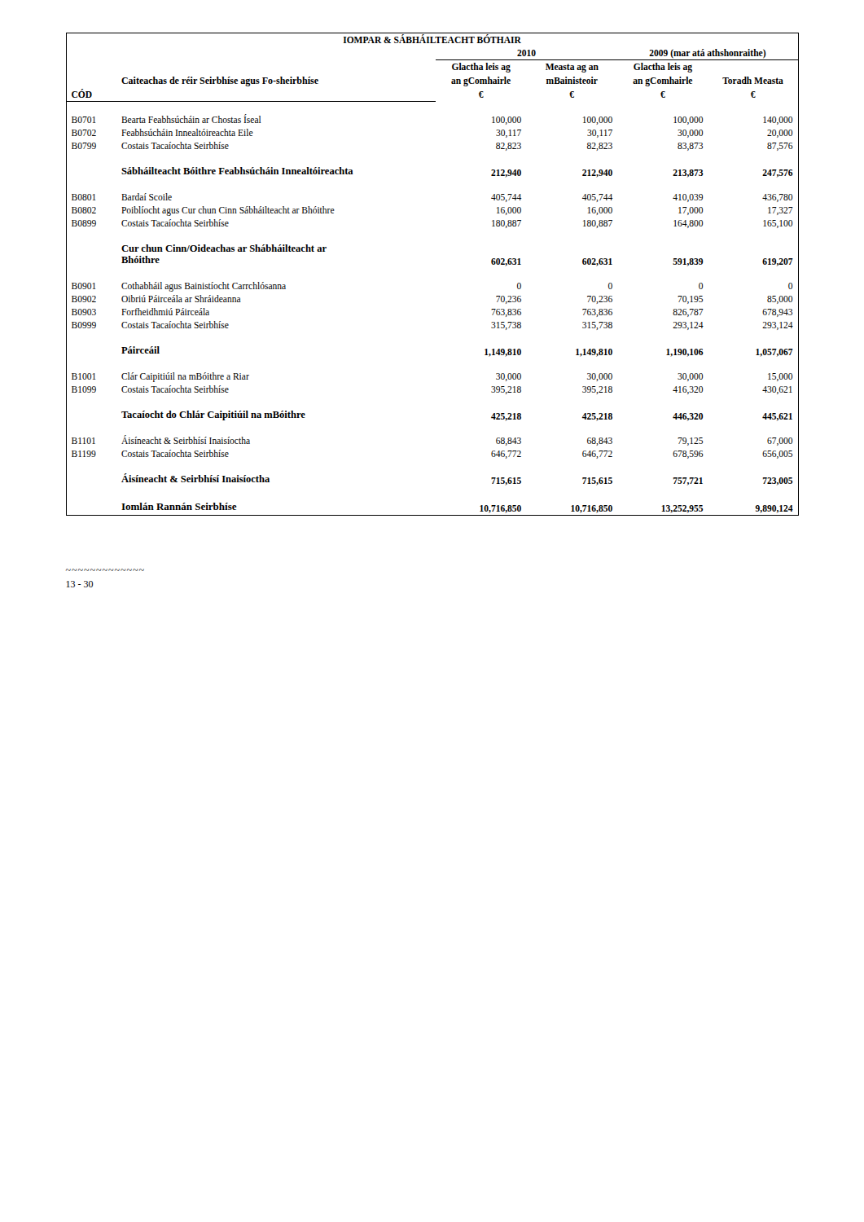| IOMPAR & SÁBHÁILTEACHT BÓTHAIR |
| | | 2010 | 2009 (mar atá athshonraithe) |
| | | Glactha leis ag | Measta ag an | Glactha leis ag | |
| | Caiteachas de réir Seirbhíse agus Fo-sheirbhíse | an gComhairle | mBainisteoir | an gComhairle | Toradh Measta |
| CÓD | | € | € | € | € |
| B0701 | Bearta Feabhsúcháin ar Chostas Íseal | 100,000 | 100,000 | 100,000 | 140,000 |
| B0702 | Feabhsúcháin Innealtóireachta Eile | 30,117 | 30,117 | 30,000 | 20,000 |
| B0799 | Costais Tacaíochta Seirbhíse | 82,823 | 82,823 | 83,873 | 87,576 |
| | Sábháilteacht Bóithre Feabhsúcháin Innealtóireachta | 212,940 | 212,940 | 213,873 | 247,576 |
| B0801 | Bardaí Scoile | 405,744 | 405,744 | 410,039 | 436,780 |
| B0802 | Poiblíocht agus Cur chun Cinn Sábháilteacht ar Bhóithre | 16,000 | 16,000 | 17,000 | 17,327 |
| B0899 | Costais Tacaíochta Seirbhíse | 180,887 | 180,887 | 164,800 | 165,100 |
| | Cur chun Cinn/Oideachas ar Shábháilteacht ar Bhóithre | 602,631 | 602,631 | 591,839 | 619,207 |
| B0901 | Cothabháil agus Bainistíocht Carrchlósanna | 0 | 0 | 0 | 0 |
| B0902 | Oibriú Páirceála ar Shráideanna | 70,236 | 70,236 | 70,195 | 85,000 |
| B0903 | Forfheidhmiú Páirceála | 763,836 | 763,836 | 826,787 | 678,943 |
| B0999 | Costais Tacaíochta Seirbhíse | 315,738 | 315,738 | 293,124 | 293,124 |
| | Páirceáil | 1,149,810 | 1,149,810 | 1,190,106 | 1,057,067 |
| B1001 | Clár Caipitiúil na mBóithre a Riar | 30,000 | 30,000 | 30,000 | 15,000 |
| B1099 | Costais Tacaíochta Seirbhíse | 395,218 | 395,218 | 416,320 | 430,621 |
| | Tacaíocht do Chlár Caipitiúil na mBóithre | 425,218 | 425,218 | 446,320 | 445,621 |
| B1101 | Áisíneacht & Seirbhísí Inaisíoctha | 68,843 | 68,843 | 79,125 | 67,000 |
| B1199 | Costais Tacaíochta Seirbhíse | 646,772 | 646,772 | 678,596 | 656,005 |
| | Áisíneacht & Seirbhísí Inaisíoctha | 715,615 | 715,615 | 757,721 | 723,005 |
| | Iomlán Rannán Seirbhíse | 10,716,850 | 10,716,850 | 13,252,955 | 9,890,124 |
~~~~~~~~~~~~~
13 - 30